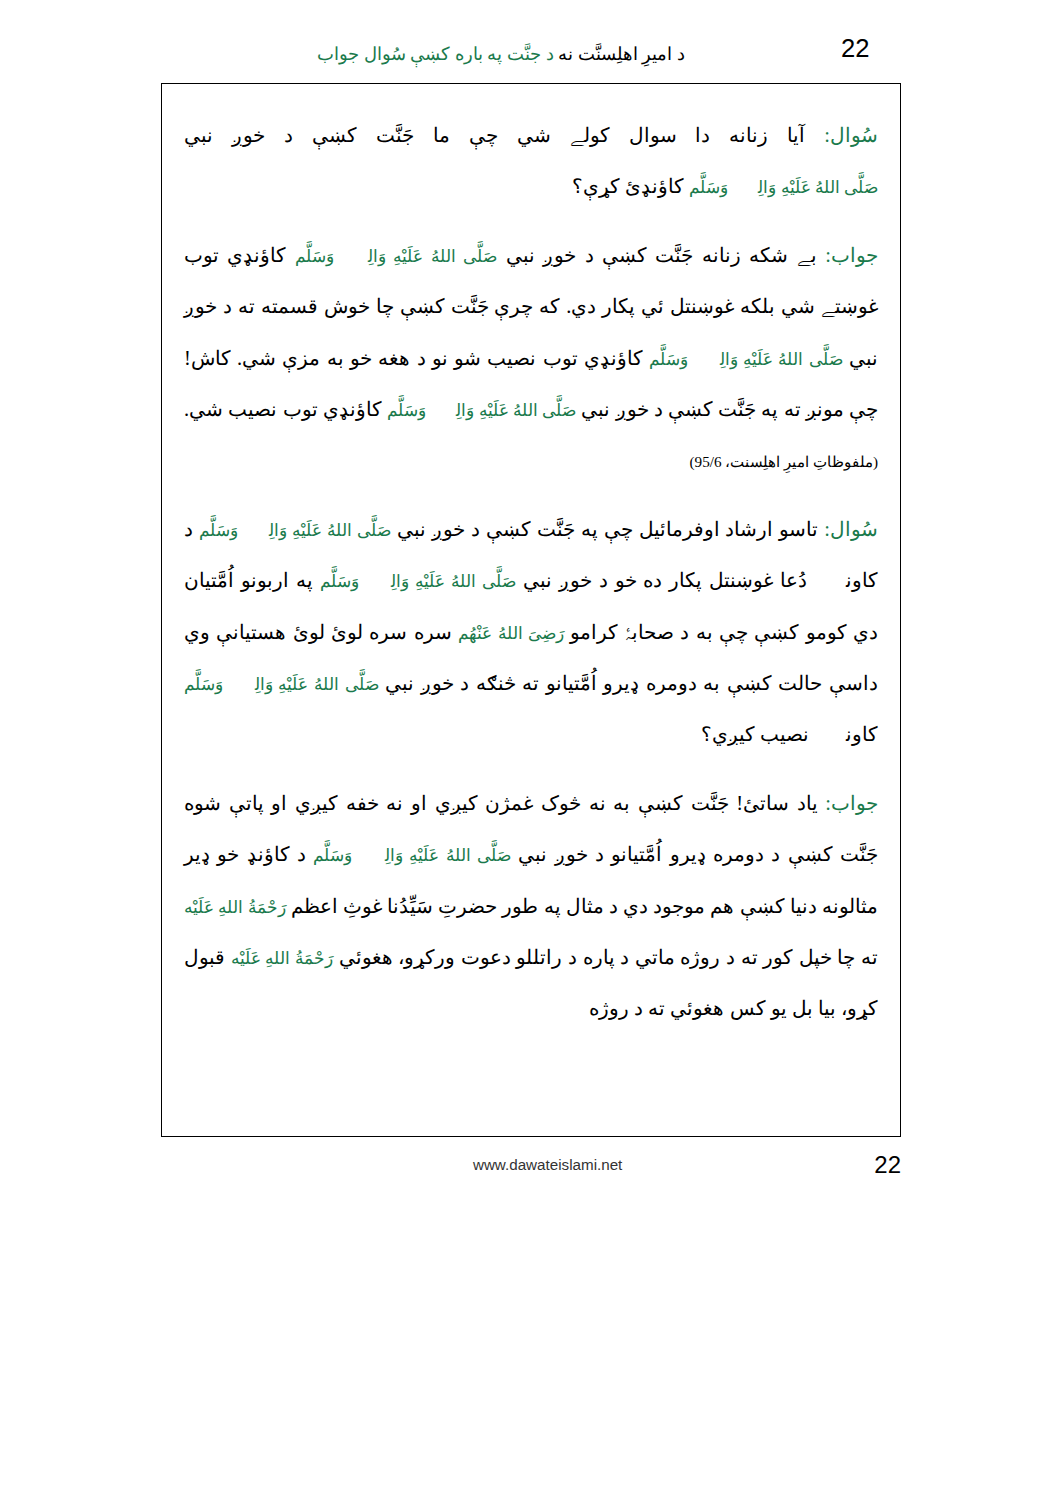22
د امیرِ اهلِسنَّت نه د جنَّت په باره کښې سُوال جواب
سُوال: آیا زنانه دا سوال کولے شي چې ما جَنَّت کښې د خوږ نبي صَلَّی اللهُ عَلَیْهِ وَالِهٖ وَسَلَّم کاؤنډیٔ کړې؟
جواب: بے شکه زنانه جَنَّت کښې د خوږ نبي صَلَّی اللهُ عَلَیْهِ وَالِهٖ وَسَلَّم کاؤنډي توب غوښتے شي بلکه غوښنتل ئي پکار دي. که چرې جَنَّت کښې چا خوش قسمته ته د خوږ نبي صَلَّی اللهُ عَلَیْهِ وَالِهٖ وَسَلَّم کاؤنډي توب نصیب شو نو د هغه خو به مزې شي. کاش! چې مونږ ته په جَنَّت کښې د خوږ نبي صَلَّی اللهُ عَلَیْهِ وَالِهٖ وَسَلَّم کاؤنډي توب نصیب شي. (ملفوظاتِ امیرِ اهلِسنت، 95/6)
سُوال: تاسو ارشاد اوفرمائیل چې په جَنَّت کښې د خوږ نبي صَلَّی اللهُ عَلَیْهِ وَالِهٖ وَسَلَّم د کاوندٖ دُعا غوښنتل پکار ده خو د خوږ نبي صَلَّی اللهُ عَلَیْهِ وَالِهٖ وَسَلَّم په اربونو اُمَّتیان دي کومو کښې چې به د صحابۂ کرامو رَضِیَ اللهُ عَنْهُم سره سره لوئ لوئ هستیانې وي داسې حالت کښې به دومره ډیرو اُمَّتیانو ته څنګه د خوږ نبي صَلَّی اللهُ عَلَیْهِ وَالِهٖ وَسَلَّم کاوندٖ نصیب کیږي؟
جواب: یاد ساتیٔ! جَنَّت کښې به نه څوک غمژن کیږي او نه خفه کیږي او پاتې شوه جَنَّت کښې د دومره ډیرو اُمَّتیانو د خوږ نبي صَلَّی اللهُ عَلَیْهِ وَالِهٖ وَسَلَّم د کاؤنډ خو ډیر مثالونه دنیا کښې هم موجود دي د مثال په طور حضرتِ سَیِّدُنا غوثِ اعظم رَحْمَةُ اللهِ عَلَیْه ته چا خپل کور ته د روژه ماتي د پاره د راتللو دعوت ورکړو، هغوئي رَحْمَةُ اللهِ عَلَیْه قبول کړو، بیا بل یو کس هغوئي ته د روژه
22
www.dawateislami.net